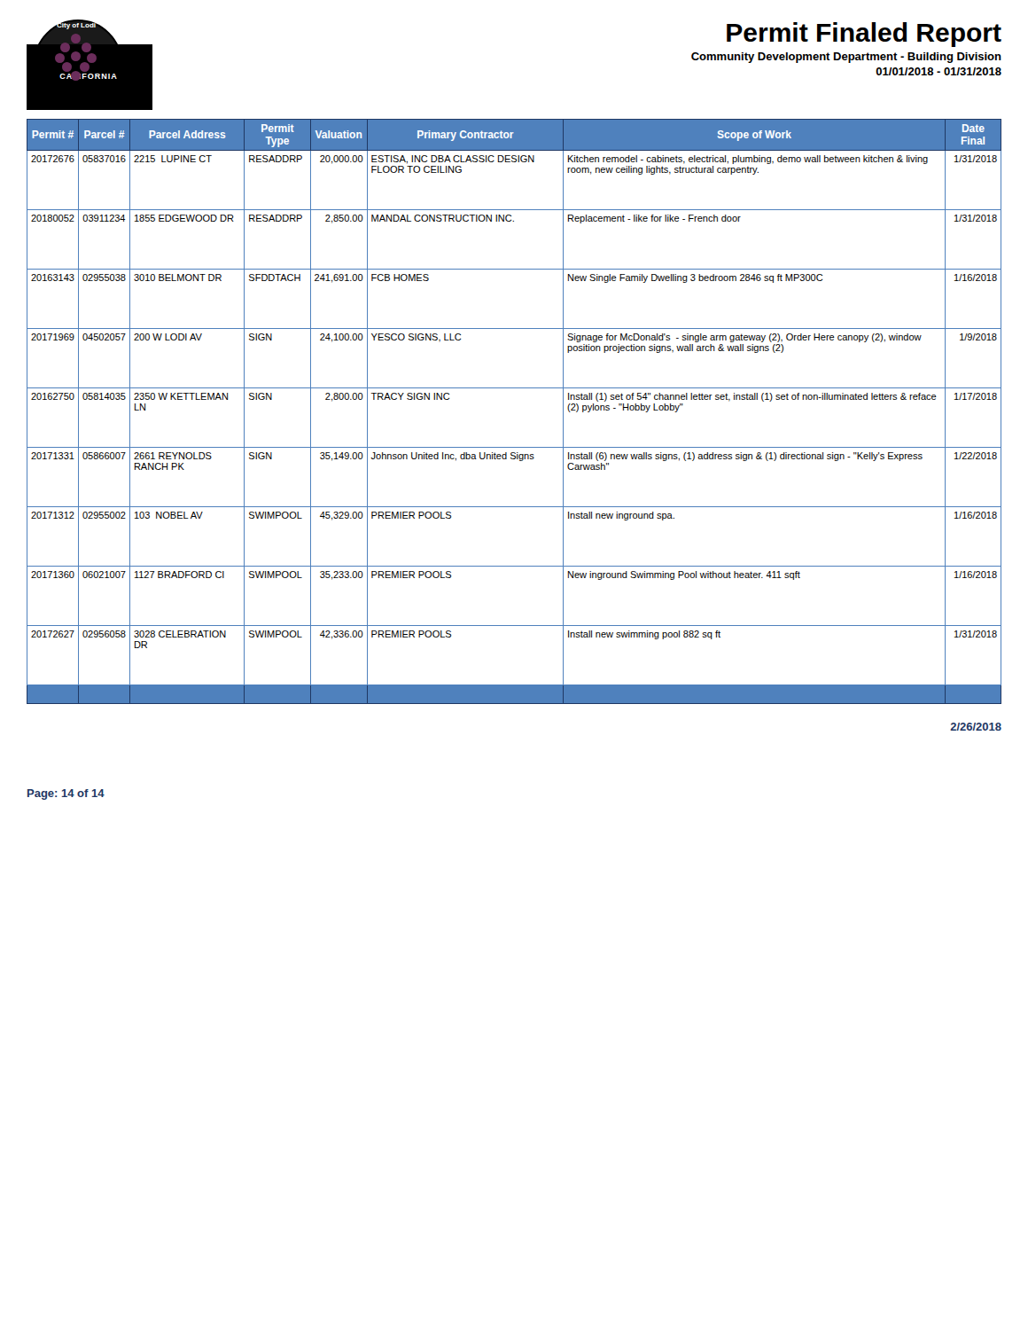CALIFORNIA
City of Lodi
Permit Finaled Report
Community Development Department - Building Division
01/01/2018 - 01/31/2018
| Permit # | Parcel # | Parcel Address | Permit Type | Valuation | Primary Contractor | Scope of Work | Date Final |
| --- | --- | --- | --- | --- | --- | --- | --- |
| 20172676 | 05837016 | 2215 LUPINE CT | RESADDRP | 20,000.00 | ESTISA, INC DBA CLASSIC DESIGN FLOOR TO CEILING | Kitchen remodel - cabinets, electrical, plumbing, demo wall between kitchen & living room, new ceiling lights, structural carpentry. | 1/31/2018 |
| 20180052 | 03911234 | 1855 EDGEWOOD DR | RESADDRP | 2,850.00 | MANDAL CONSTRUCTION INC. | Replacement - like for like - French door | 1/31/2018 |
| 20163143 | 02955038 | 3010 BELMONT DR | SFDDTACH | 241,691.00 | FCB HOMES | New Single Family Dwelling 3 bedroom 2846 sq ft MP300C | 1/16/2018 |
| 20171969 | 04502057 | 200 W LODI AV | SIGN | 24,100.00 | YESCO SIGNS, LLC | Signage for McDonald's - single arm gateway (2), Order Here canopy (2), window position projection signs, wall arch & wall signs (2) | 1/9/2018 |
| 20162750 | 05814035 | 2350 W KETTLEMAN LN | SIGN | 2,800.00 | TRACY SIGN INC | Install (1) set of 54" channel letter set, install (1) set of non-illuminated letters & reface (2) pylons - "Hobby Lobby" | 1/17/2018 |
| 20171331 | 05866007 | 2661 REYNOLDS RANCH PK | SIGN | 35,149.00 | Johnson United Inc, dba United Signs | Install (6) new walls signs, (1) address sign & (1) directional sign - "Kelly's Express Carwash" | 1/22/2018 |
| 20171312 | 02955002 | 103 NOBEL AV | SWIMPOOL | 45,329.00 | PREMIER POOLS | Install new inground spa. | 1/16/2018 |
| 20171360 | 06021007 | 1127 BRADFORD CI | SWIMPOOL | 35,233.00 | PREMIER POOLS | New inground Swimming Pool without heater. 411 sqft | 1/16/2018 |
| 20172627 | 02956058 | 3028 CELEBRATION DR | SWIMPOOL | 42,336.00 | PREMIER POOLS | Install new swimming pool 882 sq ft | 1/31/2018 |
2/26/2018
Page: 14 of 14